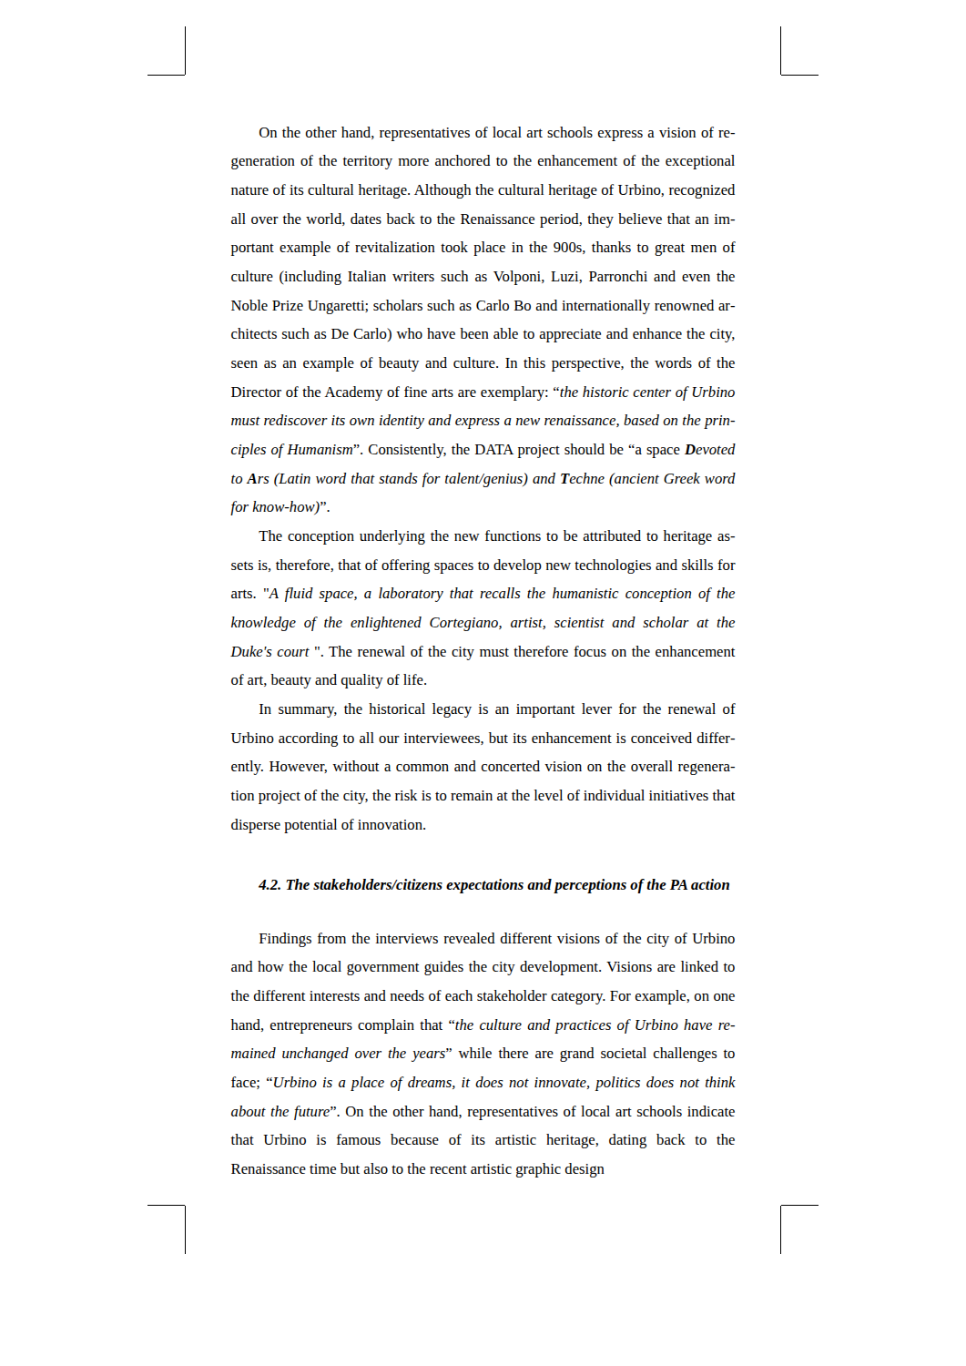On the other hand, representatives of local art schools express a vision of regeneration of the territory more anchored to the enhancement of the exceptional nature of its cultural heritage. Although the cultural heritage of Urbino, recognized all over the world, dates back to the Renaissance period, they believe that an important example of revitalization took place in the 900s, thanks to great men of culture (including Italian writers such as Volponi, Luzi, Parronchi and even the Noble Prize Ungaretti; scholars such as Carlo Bo and internationally renowned architects such as De Carlo) who have been able to appreciate and enhance the city, seen as an example of beauty and culture. In this perspective, the words of the Director of the Academy of fine arts are exemplary: “the historic center of Urbino must rediscover its own identity and express a new renaissance, based on the principles of Humanism”. Consistently, the DATA project should be “a space Devoted to Ars (Latin word that stands for talent/genius) and Techne (ancient Greek word for know-how)”.
The conception underlying the new functions to be attributed to heritage assets is, therefore, that of offering spaces to develop new technologies and skills for arts. "A fluid space, a laboratory that recalls the humanistic conception of the knowledge of the enlightened Cortegiano, artist, scientist and scholar at the Duke's court ". The renewal of the city must therefore focus on the enhancement of art, beauty and quality of life.
In summary, the historical legacy is an important lever for the renewal of Urbino according to all our interviewees, but its enhancement is conceived differently. However, without a common and concerted vision on the overall regeneration project of the city, the risk is to remain at the level of individual initiatives that disperse potential of innovation.
4.2. The stakeholders/citizens expectations and perceptions of the PA action
Findings from the interviews revealed different visions of the city of Urbino and how the local government guides the city development. Visions are linked to the different interests and needs of each stakeholder category. For example, on one hand, entrepreneurs complain that “the culture and practices of Urbino have remained unchanged over the years” while there are grand societal challenges to face; “Urbino is a place of dreams, it does not innovate, politics does not think about the future”. On the other hand, representatives of local art schools indicate that Urbino is famous because of its artistic heritage, dating back to the Renaissance time but also to the recent artistic graphic design